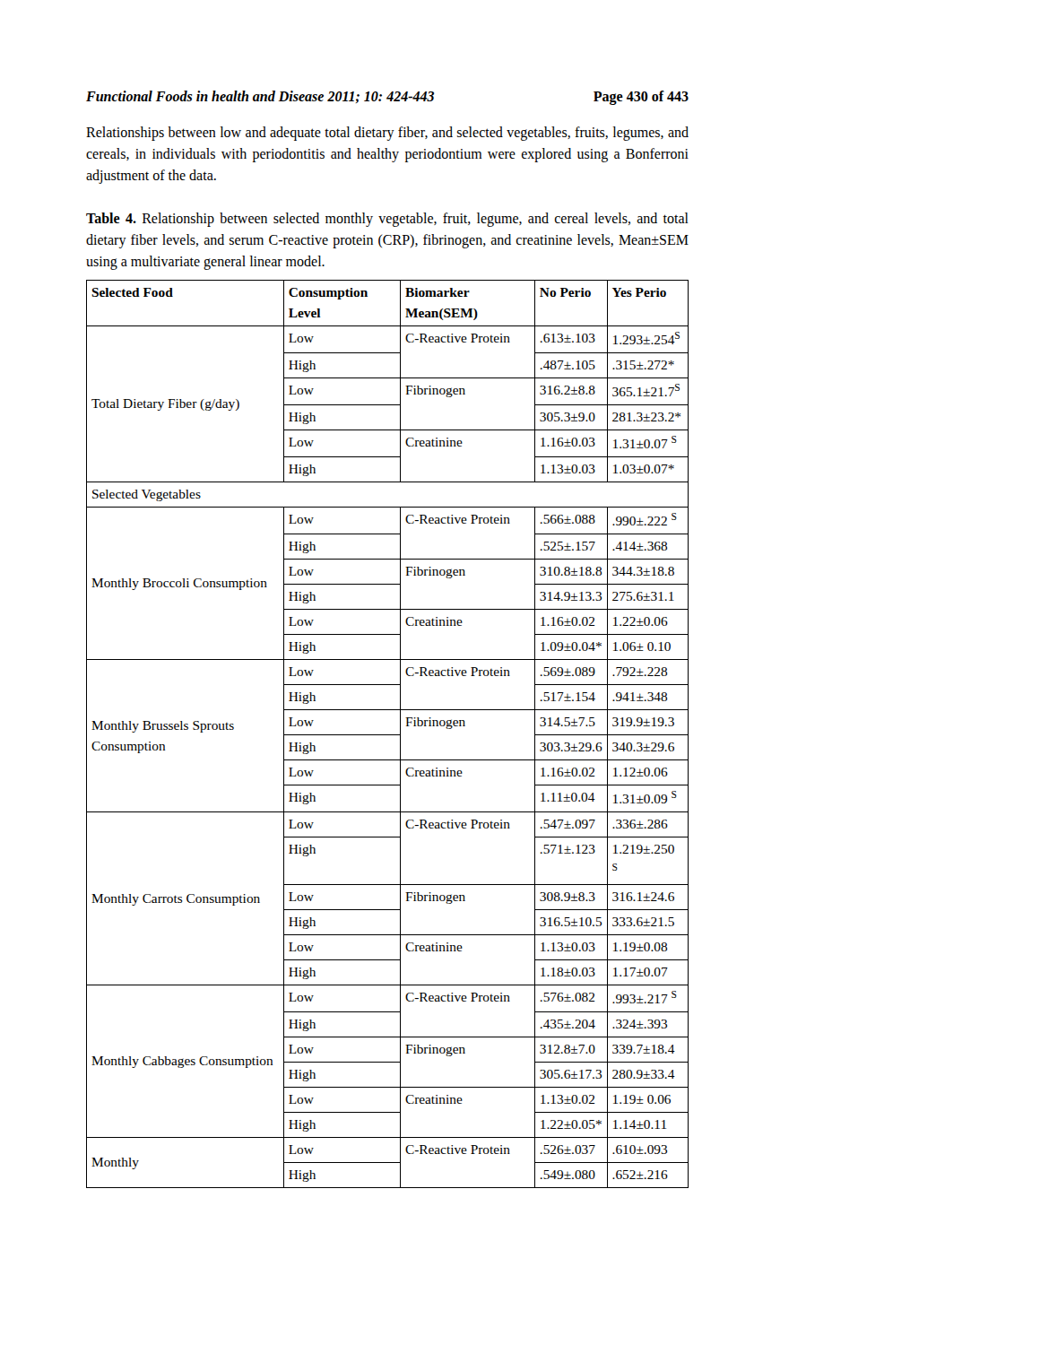Functional Foods in health and Disease 2011; 10: 424-443 Page 430 of 443
Relationships between low and adequate total dietary fiber, and selected vegetables, fruits, legumes, and cereals, in individuals with periodontitis and healthy periodontium were explored using a Bonferroni adjustment of the data.
Table 4. Relationship between selected monthly vegetable, fruit, legume, and cereal levels, and total dietary fiber levels, and serum C-reactive protein (CRP), fibrinogen, and creatinine levels, Mean±SEM using a multivariate general linear model.
| Selected Food | Consumption Level | Biomarker Mean(SEM) | No Perio | Yes Perio |
| --- | --- | --- | --- | --- |
| Total Dietary Fiber (g/day) | Low | C-Reactive Protein | .613±.103 | 1.293±.254 S |
| High | .487±.105 | .315±.272* |
| Low | Fibrinogen | 316.2±8.8 | 365.1±21.7 S |
| High | 305.3±9.0 | 281.3±23.2* |
| Low | Creatinine | 1.16±0.03 | 1.31±0.07 S |
| High | 1.13±0.03 | 1.03±0.07* |
| Selected Vegetables |
| Monthly Broccoli Consumption | Low | C-Reactive Protein | .566±.088 | .990±.222 S |
| High | .525±.157 | .414±.368 |
| Low | Fibrinogen | 310.8±18.8 | 344.3±18.8 |
| High | 314.9±13.3 | 275.6±31.1 |
| Low | Creatinine | 1.16±0.02 | 1.22±0.06 |
| High | 1.09±0.04* | 1.06± 0.10 |
| Monthly Brussels Sprouts Consumption | Low | C-Reactive Protein | .569±.089 | .792±.228 |
| High | .517±.154 | .941±.348 |
| Low | Fibrinogen | 314.5±7.5 | 319.9±19.3 |
| High | 303.3±29.6 | 340.3±29.6 |
| Low | Creatinine | 1.16±0.02 | 1.12±0.06 |
| High | 1.11±0.04 | 1.31±0.09 S |
| Monthly Carrots Consumption | Low | C-Reactive Protein | .547±.097 | .336±.286 |
| High | .571±.123 | 1.219±.250 S |
| Low | Fibrinogen | 308.9±8.3 | 316.1±24.6 |
| High | 316.5±10.5 | 333.6±21.5 |
| Low | Creatinine | 1.13±0.03 | 1.19±0.08 |
| High | 1.18±0.03 | 1.17±0.07 |
| Monthly Cabbages Consumption | Low | C-Reactive Protein | .576±.082 | .993±.217 S |
| High | .435±.204 | .324±.393 |
| Low | Fibrinogen | 312.8±7.0 | 339.7±18.4 |
| High | 305.6±17.3 | 280.9±33.4 |
| Low | Creatinine | 1.13±0.02 | 1.19± 0.06 |
| High | 1.22±0.05* | 1.14±0.11 |
| Monthly | Low | C-Reactive Protein | .526±.037 | .610±.093 |
| High | .549±.080 | .652±.216 |